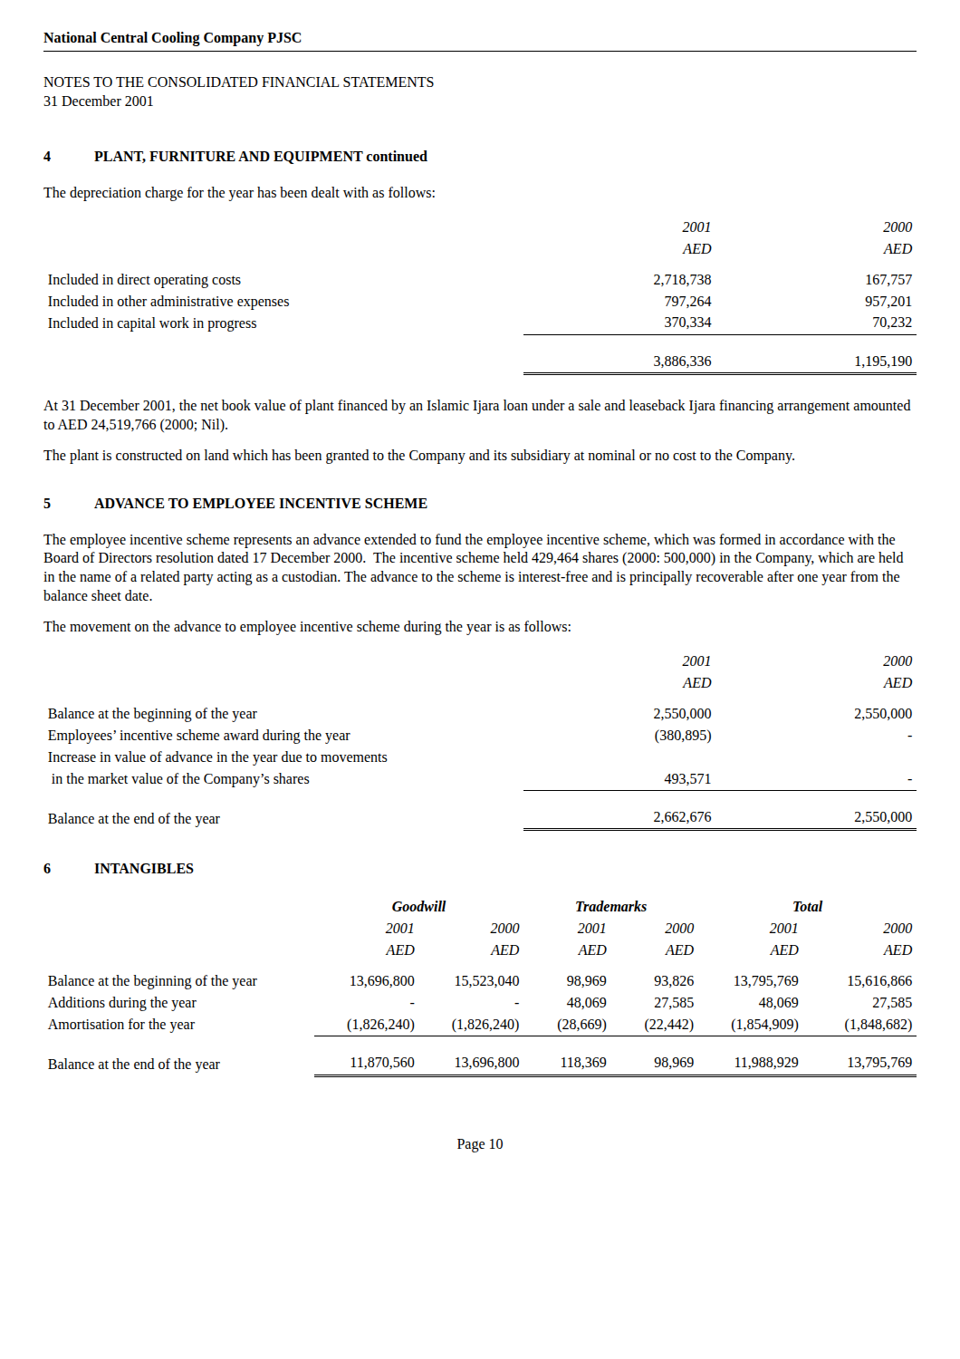National Central Cooling Company PJSC
NOTES TO THE CONSOLIDATED FINANCIAL STATEMENTS
31 December 2001
4 PLANT, FURNITURE AND EQUIPMENT continued
The depreciation charge for the year has been dealt with as follows:
| | 2001 | 2000 |
| | AED | AED |
| Included in direct operating costs | 2,718,738 | 167,757 |
| Included in other administrative expenses | 797,264 | 957,201 |
| Included in capital work in progress | 370,334 | 70,232 |
| | 3,886,336 | 1,195,190 |
At 31 December 2001, the net book value of plant financed by an Islamic Ijara loan under a sale and leaseback Ijara financing arrangement amounted to AED 24,519,766 (2000; Nil).
The plant is constructed on land which has been granted to the Company and its subsidiary at nominal or no cost to the Company.
5 ADVANCE TO EMPLOYEE INCENTIVE SCHEME
The employee incentive scheme represents an advance extended to fund the employee incentive scheme, which was formed in accordance with the Board of Directors resolution dated 17 December 2000. The incentive scheme held 429,464 shares (2000: 500,000) in the Company, which are held in the name of a related party acting as a custodian. The advance to the scheme is interest-free and is principally recoverable after one year from the balance sheet date.
The movement on the advance to employee incentive scheme during the year is as follows:
| | 2001 | 2000 |
| | AED | AED |
| Balance at the beginning of the year | 2,550,000 | 2,550,000 |
| Employees’ incentive scheme award during the year | (380,895) | - |
| Increase in value of advance in the year due to movements | | |
| in the market value of the Company’s shares | 493,571 | - |
| Balance at the end of the year | 2,662,676 | 2,550,000 |
6 INTANGIBLES
| | Goodwill | Trademarks | Total |
| | 2001 | 2000 | 2001 | 2000 | 2001 | 2000 |
| | AED | AED | AED | AED | AED | AED |
| Balance at the beginning of the year | 13,696,800 | 15,523,040 | 98,969 | 93,826 | 13,795,769 | 15,616,866 |
| Additions during the year | - | - | 48,069 | 27,585 | 48,069 | 27,585 |
| Amortisation for the year | (1,826,240) | (1,826,240) | (28,669) | (22,442) | (1,854,909) | (1,848,682) |
| Balance at the end of the year | 11,870,560 | 13,696,800 | 118,369 | 98,969 | 11,988,929 | 13,795,769 |
Page 10